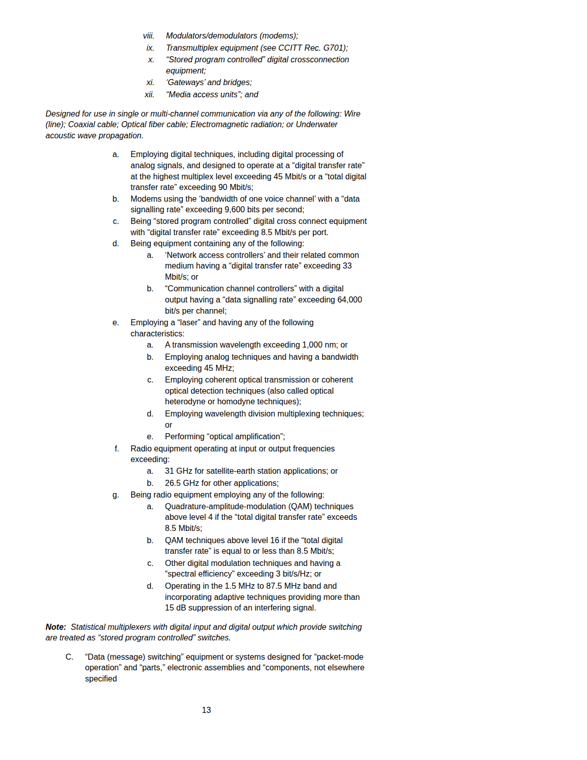Modulators/demodulators (modems);
Transmultiplex equipment (see CCITT Rec. G701);
“Stored program controlled” digital crossconnection equipment;
‘Gateways’ and bridges;
“Media access units”; and
Designed for use in single or multi-channel communication via any of the following: Wire (line); Coaxial cable; Optical fiber cable; Electromagnetic radiation; or Underwater acoustic wave propagation.
Employing digital techniques, including digital processing of analog signals, and designed to operate at a “digital transfer rate” at the highest multiplex level exceeding 45 Mbit/s or a “total digital transfer rate” exceeding 90 Mbit/s;
Modems using the ‘bandwidth of one voice channel’ with a “data signalling rate” exceeding 9,600 bits per second;
Being “stored program controlled” digital cross connect equipment with “digital transfer rate” exceeding 8.5 Mbit/s per port.
Being equipment containing any of the following:
‘Network access controllers’ and their related common medium having a “digital transfer rate” exceeding 33 Mbit/s; or
“Communication channel controllers” with a digital output having a “data signalling rate” exceeding 64,000 bit/s per channel;
Employing a “laser” and having any of the following characteristics:
A transmission wavelength exceeding 1,000 nm; or
Employing analog techniques and having a bandwidth exceeding 45 MHz;
Employing coherent optical transmission or coherent optical detection techniques (also called optical heterodyne or homodyne techniques);
Employing wavelength division multiplexing techniques; or
Performing “optical amplification”;
Radio equipment operating at input or output frequencies exceeding:
31 GHz for satellite-earth station applications; or
26.5 GHz for other applications;
Being radio equipment employing any of the following:
Quadrature-amplitude-modulation (QAM) techniques above level 4 if the “total digital transfer rate” exceeds 8.5 Mbit/s;
QAM techniques above level 16 if the “total digital transfer rate” is equal to or less than 8.5 Mbit/s;
Other digital modulation techniques and having a “spectral efficiency” exceeding 3 bit/s/Hz; or
Operating in the 1.5 MHz to 87.5 MHz band and incorporating adaptive techniques providing more than 15 dB suppression of an interfering signal.
Note: Statistical multiplexers with digital input and digital output which provide switching are treated as “stored program controlled” switches.
“Data (message) switching” equipment or systems designed for “packet-mode operation” and “parts,” electronic assemblies and “components, not elsewhere specified
13